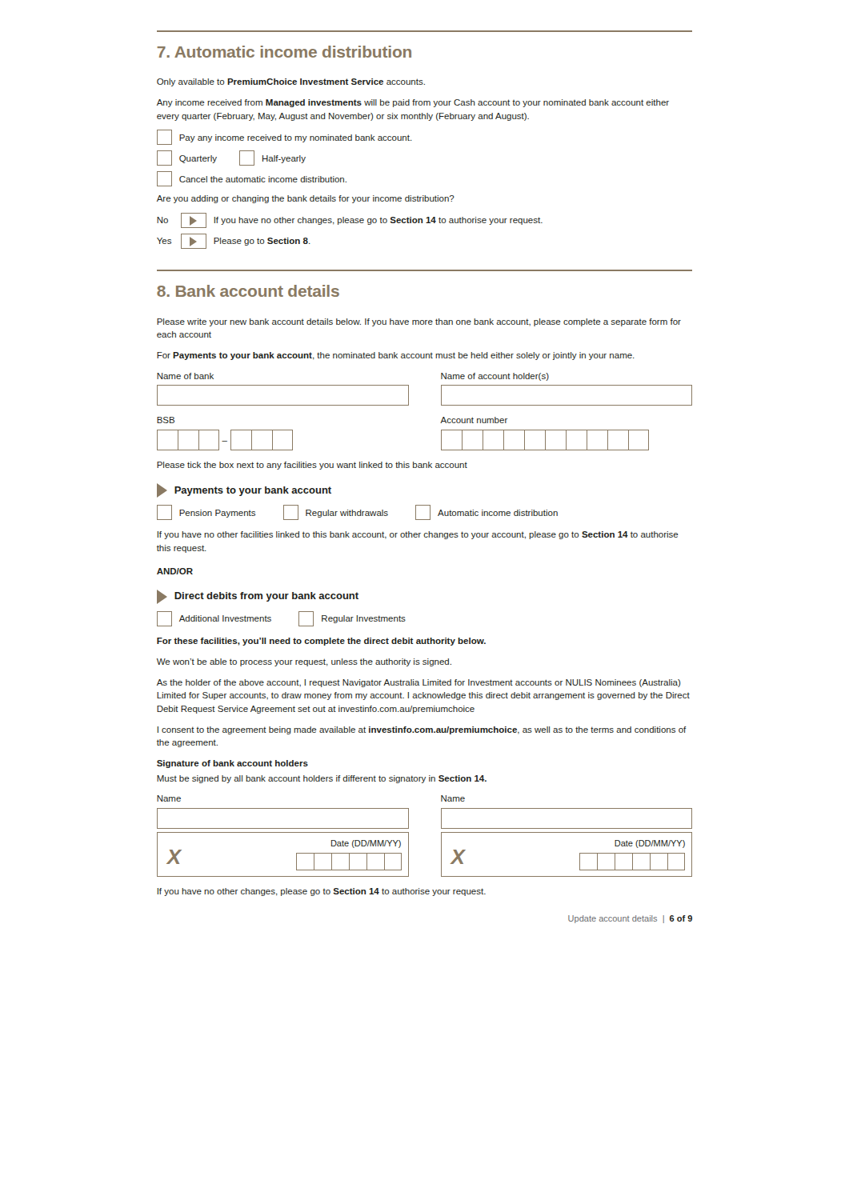7. Automatic income distribution
Only available to PremiumChoice Investment Service accounts.
Any income received from Managed investments will be paid from your Cash account to your nominated bank account either every quarter (February, May, August and November) or six monthly (February and August).
Pay any income received to my nominated bank account.
Quarterly Half-yearly
Cancel the automatic income distribution.
Are you adding or changing the bank details for your income distribution?
No If you have no other changes, please go to Section 14 to authorise your request.
Yes Please go to Section 8.
8. Bank account details
Please write your new bank account details below. If you have more than one bank account, please complete a separate form for each account
For Payments to your bank account, the nominated bank account must be held either solely or jointly in your name.
Name of bank
Name of account holder(s)
BSB
–
Account number
Please tick the box next to any facilities you want linked to this bank account
Payments to your bank account
Pension Payments Regular withdrawals Automatic income distribution
If you have no other facilities linked to this bank account, or other changes to your account, please go to Section 14 to authorise this request.
AND/OR
Direct debits from your bank account
Additional Investments Regular Investments
For these facilities, you’ll need to complete the direct debit authority below.
We won’t be able to process your request, unless the authority is signed.
As the holder of the above account, I request Navigator Australia Limited for Investment accounts or NULIS Nominees (Australia) Limited for Super accounts, to draw money from my account. I acknowledge this direct debit arrangement is governed by the Direct Debit Request Service Agreement set out at investinfo.com.au/premiumchoice
I consent to the agreement being made available at investinfo.com.au/premiumchoice, as well as to the terms and conditions of the agreement.
Signature of bank account holders
Must be signed by all bank account holders if different to signatory in Section 14.
Name
Name
X
Date (DD/MM/YY)
X
Date (DD/MM/YY)
If you have no other changes, please go to Section 14 to authorise your request.
Update account details | 6 of 9